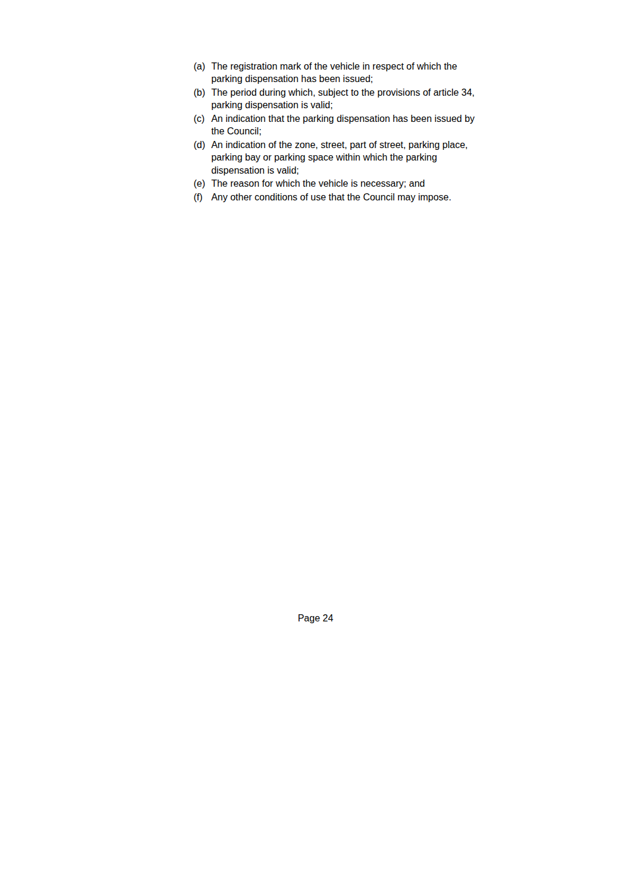(a) The registration mark of the vehicle in respect of which the parking dispensation has been issued;
(b) The period during which, subject to the provisions of article 34, parking dispensation is valid;
(c) An indication that the parking dispensation has been issued by the Council;
(d) An indication of the zone, street, part of street, parking place, parking bay or parking space within which the parking dispensation is valid;
(e) The reason for which the vehicle is necessary; and
(f) Any other conditions of use that the Council may impose.
Page 24